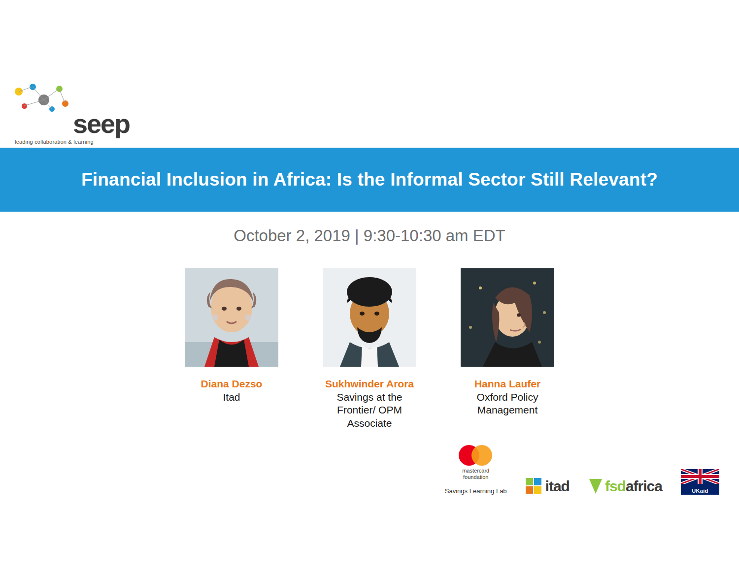seep
leading collaboration & learning
Financial Inclusion in Africa: Is the Informal Sector Still Relevant?
October 2, 2019 | 9:30-10:30 am EDT
Diana Dezso
Itad
Sukhwinder Arora
Savings at the Frontier/ OPM Associate
Hanna Laufer
Oxford Policy Management
mastercard
foundation
Savings Learning Lab
itad
fsdafrica
UKaid